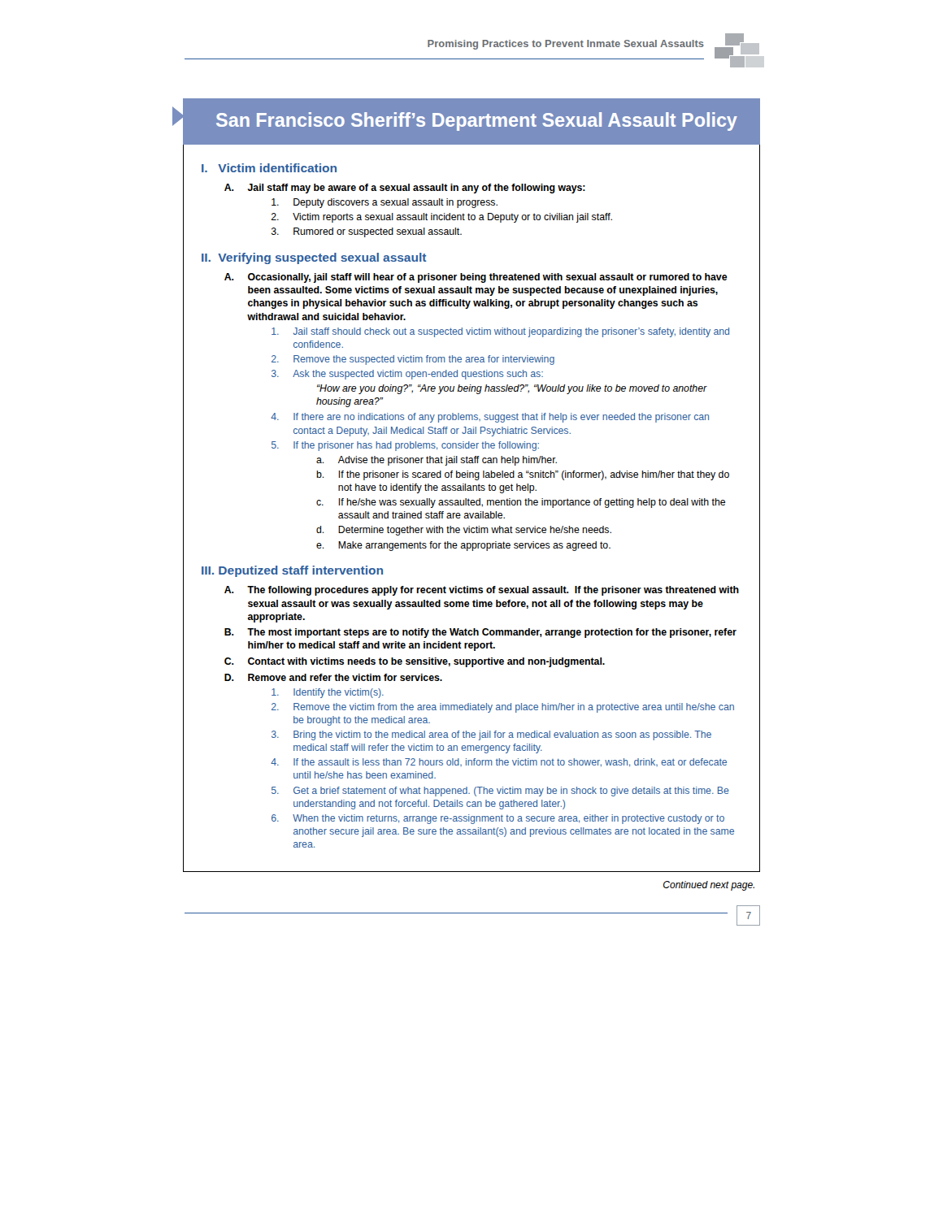Promising Practices to Prevent Inmate Sexual Assaults
San Francisco Sheriff’s Department Sexual Assault Policy
I. Victim identification
A. Jail staff may be aware of a sexual assault in any of the following ways:
1. Deputy discovers a sexual assault in progress.
2. Victim reports a sexual assault incident to a Deputy or to civilian jail staff.
3. Rumored or suspected sexual assault.
II. Verifying suspected sexual assault
A. Occasionally, jail staff will hear of a prisoner being threatened with sexual assault or rumored to have been assaulted. Some victims of sexual assault may be suspected because of unexplained injuries, changes in physical behavior such as difficulty walking, or abrupt personality changes such as withdrawal and suicidal behavior.
1. Jail staff should check out a suspected victim without jeopardizing the prisoner’s safety, identity and confidence.
2. Remove the suspected victim from the area for interviewing
3. Ask the suspected victim open-ended questions such as:
“How are you doing?”, “Are you being hassled?”, “Would you like to be moved to another housing area?”
4. If there are no indications of any problems, suggest that if help is ever needed the prisoner can contact a Deputy, Jail Medical Staff or Jail Psychiatric Services.
5. If the prisoner has had problems, consider the following:
a. Advise the prisoner that jail staff can help him/her.
b. If the prisoner is scared of being labeled a “snitch” (informer), advise him/her that they do not have to identify the assailants to get help.
c. If he/she was sexually assaulted, mention the importance of getting help to deal with the assault and trained staff are available.
d. Determine together with the victim what service he/she needs.
e. Make arrangements for the appropriate services as agreed to.
III. Deputized staff intervention
A. The following procedures apply for recent victims of sexual assault. If the prisoner was threatened with sexual assault or was sexually assaulted some time before, not all of the following steps may be appropriate.
B. The most important steps are to notify the Watch Commander, arrange protection for the prisoner, refer him/her to medical staff and write an incident report.
C. Contact with victims needs to be sensitive, supportive and non-judgmental.
D. Remove and refer the victim for services.
1. Identify the victim(s).
2. Remove the victim from the area immediately and place him/her in a protective area until he/she can be brought to the medical area.
3. Bring the victim to the medical area of the jail for a medical evaluation as soon as possible. The medical staff will refer the victim to an emergency facility.
4. If the assault is less than 72 hours old, inform the victim not to shower, wash, drink, eat or defecate until he/she has been examined.
5. Get a brief statement of what happened. (The victim may be in shock to give details at this time. Be understanding and not forceful. Details can be gathered later.)
6. When the victim returns, arrange re-assignment to a secure area, either in protective custody or to another secure jail area. Be sure the assailant(s) and previous cellmates are not located in the same area.
Continued next page.
7